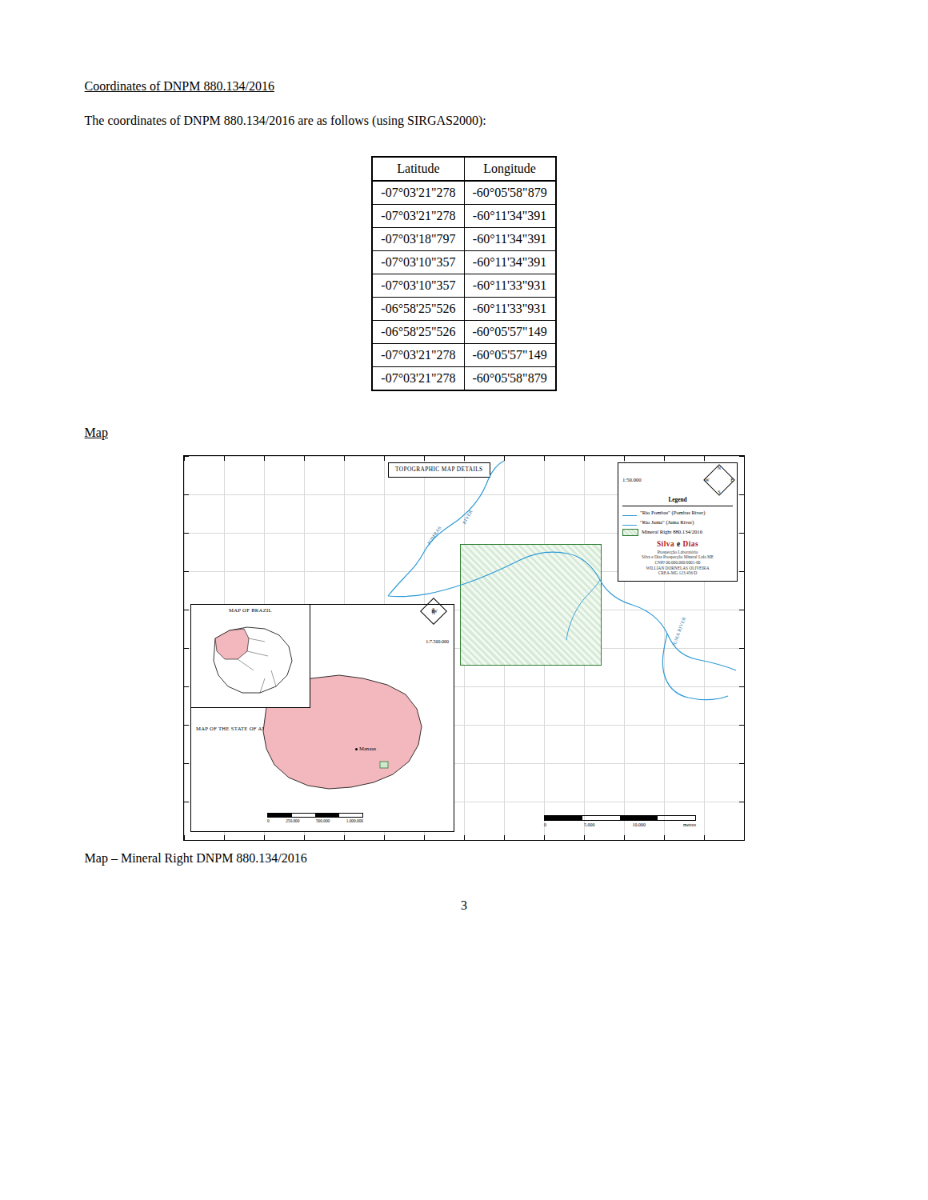Coordinates of DNPM 880.134/2016
The coordinates of DNPM 880.134/2016 are as follows (using SIRGAS2000):
| Latitude | Longitude |
| --- | --- |
| -07°03'21"278 | -60°05'58"879 |
| -07°03'21"278 | -60°11'34"391 |
| -07°03'18"797 | -60°11'34"391 |
| -07°03'10"357 | -60°11'34"391 |
| -07°03'10"357 | -60°11'33"931 |
| -06°58'25"526 | -60°11'33"931 |
| -06°58'25"526 | -60°05'57"149 |
| -07°03'21"278 | -60°05'57"149 |
| -07°03'21"278 | -60°05'58"879 |
Map
TOPOGRAPHIC MAP DETAILS
1:50.000 N E S W
Legend
"Rio Pombas" (Pombas River)
"Rio Juma" (Juma River)
Mineral Right 880.134/2016
Silva e Dias
Prospecção Laboratório
Silva e Dias Prospecção Mineral Ltda ME
CNPJ 00.000.000/0001-00
WILLIAN DORNELAS OLIVEIRA
CREA-MG 123.456/D
POMBAS RIVER JUMA RIVER
MAP OF THE STATE OF AMAZONAS N E S W 1:7.500.000 Manaus
0250.000500.0001.000.000
MAP OF BRAZIL
05.00010.000 metres
Map – Mineral Right DNPM 880.134/2016
3